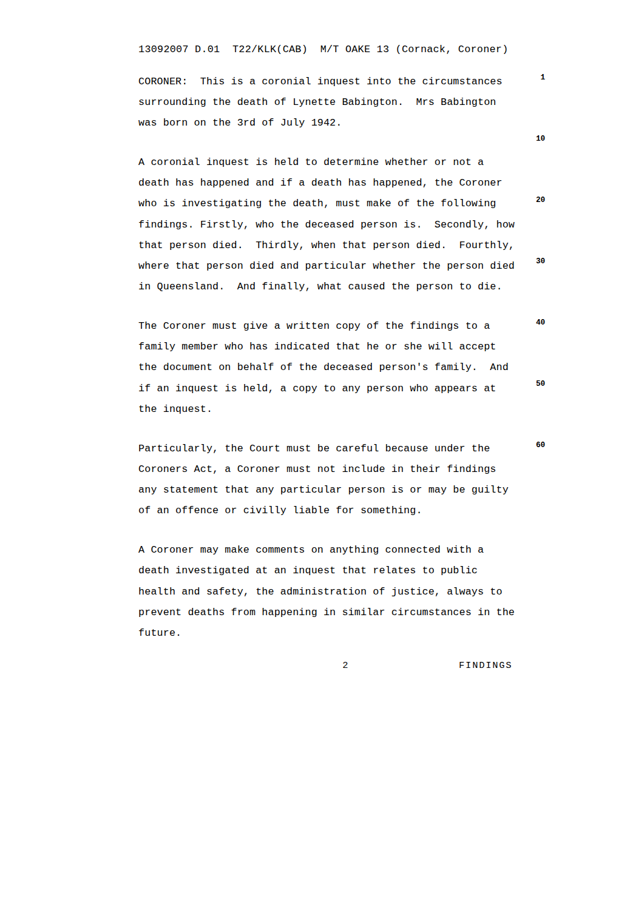1 10 20 30 40 50 60
13092007 D.01 T22/KLK(CAB) M/T OAKE 13 (Cornack, Coroner)
CORONER: This is a coronial inquest into the circumstances surrounding the death of Lynette Babington. Mrs Babington was born on the 3rd of July 1942.
A coronial inquest is held to determine whether or not a death has happened and if a death has happened, the Coroner who is investigating the death, must make of the following findings. Firstly, who the deceased person is. Secondly, how that person died. Thirdly, when that person died. Fourthly, where that person died and particular whether the person died in Queensland. And finally, what caused the person to die.
The Coroner must give a written copy of the findings to a family member who has indicated that he or she will accept the document on behalf of the deceased person's family. And if an inquest is held, a copy to any person who appears at the inquest.
Particularly, the Court must be careful because under the Coroners Act, a Coroner must not include in their findings any statement that any particular person is or may be guilty of an offence or civilly liable for something.
A Coroner may make comments on anything connected with a death investigated at an inquest that relates to public health and safety, the administration of justice, always to prevent deaths from happening in similar circumstances in the future.
2 FINDINGS